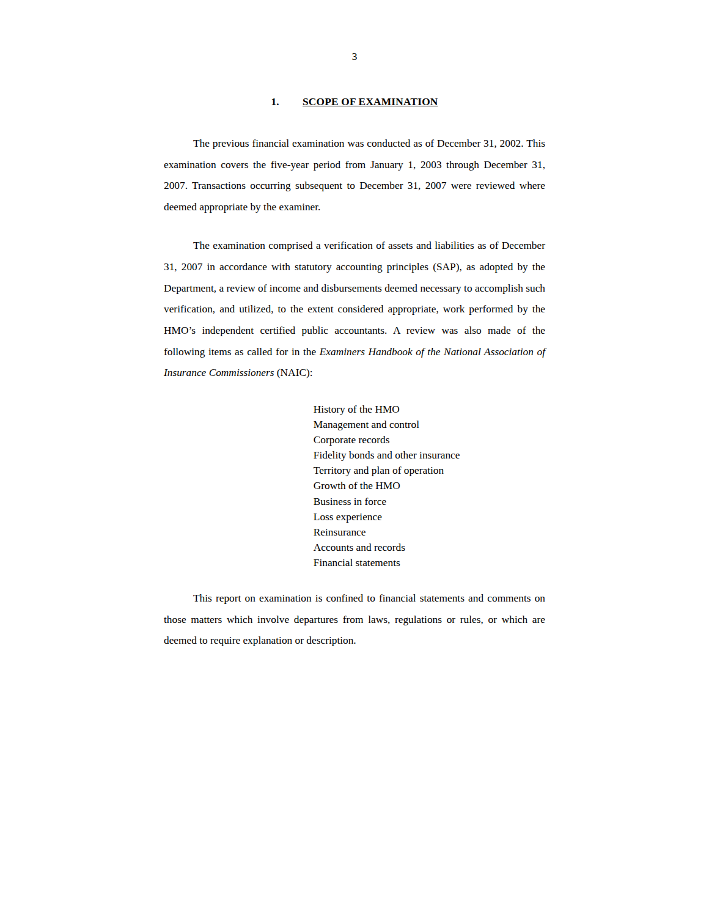3
1. SCOPE OF EXAMINATION
The previous financial examination was conducted as of December 31, 2002. This examination covers the five-year period from January 1, 2003 through December 31, 2007. Transactions occurring subsequent to December 31, 2007 were reviewed where deemed appropriate by the examiner.
The examination comprised a verification of assets and liabilities as of December 31, 2007 in accordance with statutory accounting principles (SAP), as adopted by the Department, a review of income and disbursements deemed necessary to accomplish such verification, and utilized, to the extent considered appropriate, work performed by the HMO’s independent certified public accountants. A review was also made of the following items as called for in the Examiners Handbook of the National Association of Insurance Commissioners (NAIC):
History of the HMO
Management and control
Corporate records
Fidelity bonds and other insurance
Territory and plan of operation
Growth of the HMO
Business in force
Loss experience
Reinsurance
Accounts and records
Financial statements
This report on examination is confined to financial statements and comments on those matters which involve departures from laws, regulations or rules, or which are deemed to require explanation or description.